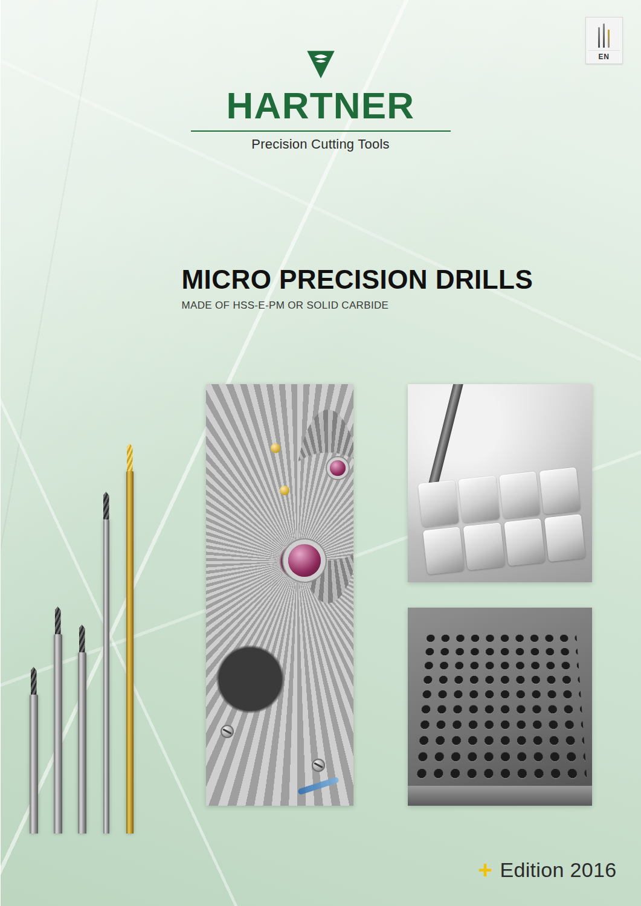EN
HARTNER
Precision Cutting Tools
MICRO PRECISION DRILLS
MADE OF HSS-E-PM OR SOLID CARBIDE
Micro drilling of a watch bracelet link
Watch movement detail
Perforated precision plate
+Edition 2016